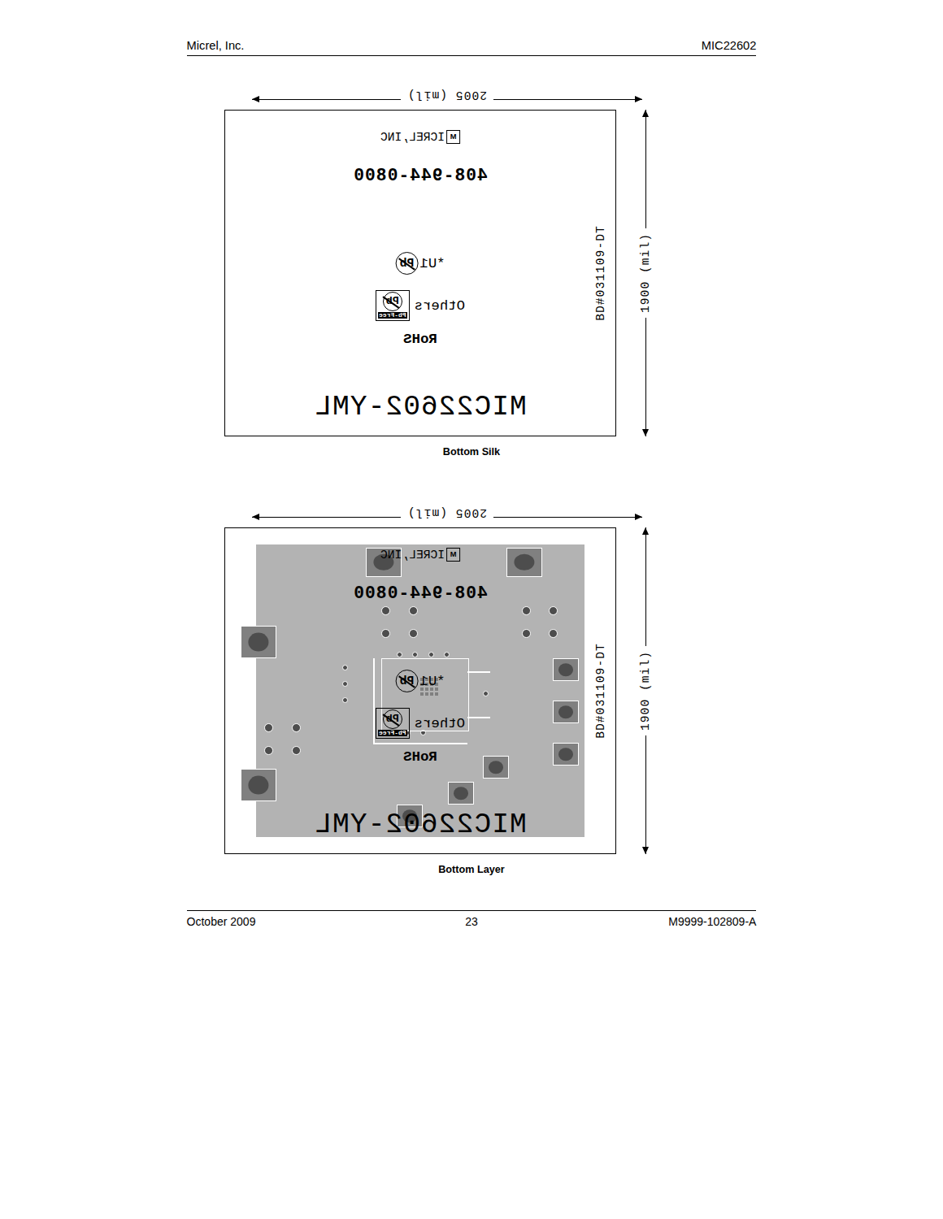Micrel, Inc.
MIC22602
2005 (mil)
MICREL,INC
408-944-0800
*U1 Pb
Others Pb Pb-Free
RoHS
MIC22602-YML
BD#031109-DT
1900 (mil)
Bottom Silk
2005 (mil)
MICREL,INC
408-944-0800
*U1 Pb
Others Pb Pb-Free
RoHS
MIC22602-YML
BD#031109-DT
1900 (mil)
Bottom Layer
October 2009
23
M9999-102809-A